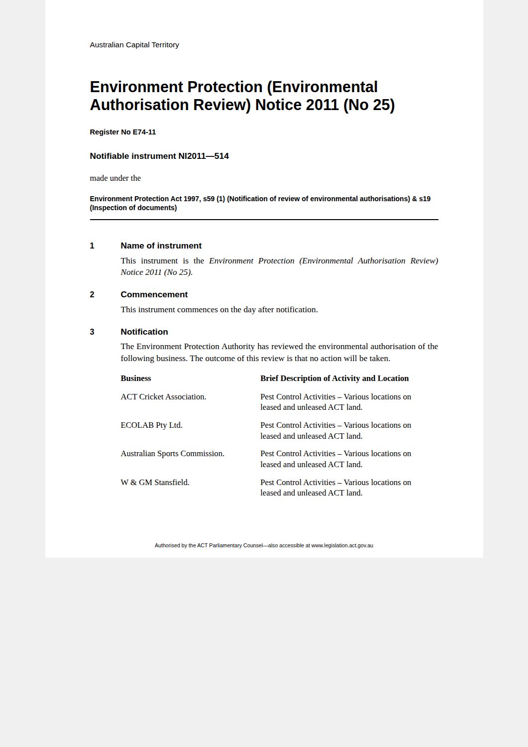Australian Capital Territory
Environment Protection (Environmental Authorisation Review) Notice 2011 (No 25)
Register No E74-11
Notifiable instrument NI2011—514
made under the
Environment Protection Act 1997, s59 (1) (Notification of review of environmental authorisations) & s19 (Inspection of documents)
1 Name of instrument
This instrument is the Environment Protection (Environmental Authorisation Review) Notice 2011 (No 25).
2 Commencement
This instrument commences on the day after notification.
3 Notification
The Environment Protection Authority has reviewed the environmental authorisation of the following business. The outcome of this review is that no action will be taken.
| Business | Brief Description of Activity and Location |
| --- | --- |
| ACT Cricket Association. | Pest Control Activities – Various locations on leased and unleased ACT land. |
| ECOLAB Pty Ltd. | Pest Control Activities – Various locations on leased and unleased ACT land. |
| Australian Sports Commission. | Pest Control Activities – Various locations on leased and unleased ACT land. |
| W & GM Stansfield. | Pest Control Activities – Various locations on leased and unleased ACT land. |
Authorised by the ACT Parliamentary Counsel—also accessible at www.legislation.act.gov.au